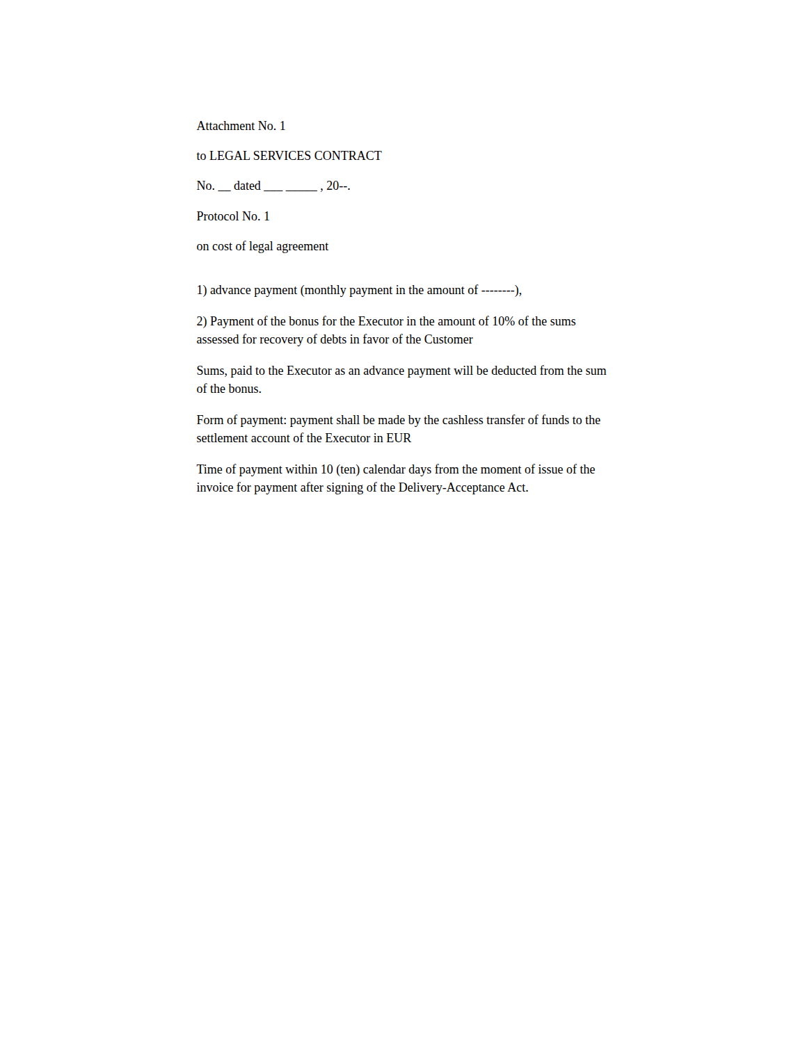Attachment No. 1
to LEGAL SERVICES CONTRACT
No. __ dated ___ _____ , 20--.
Protocol No. 1
on cost of legal agreement
1) advance payment (monthly payment in the amount of --------),
2) Payment of the bonus for the Executor in the amount of 10% of the sums assessed for recovery of debts in favor of the Customer
Sums, paid to the Executor as an advance payment will be deducted from the sum of the bonus.
Form of payment: payment shall be made by the cashless transfer of funds to the settlement account of the Executor in EUR
Time of payment within 10 (ten) calendar days from the moment of issue of the invoice for payment after signing of the Delivery-Acceptance Act.